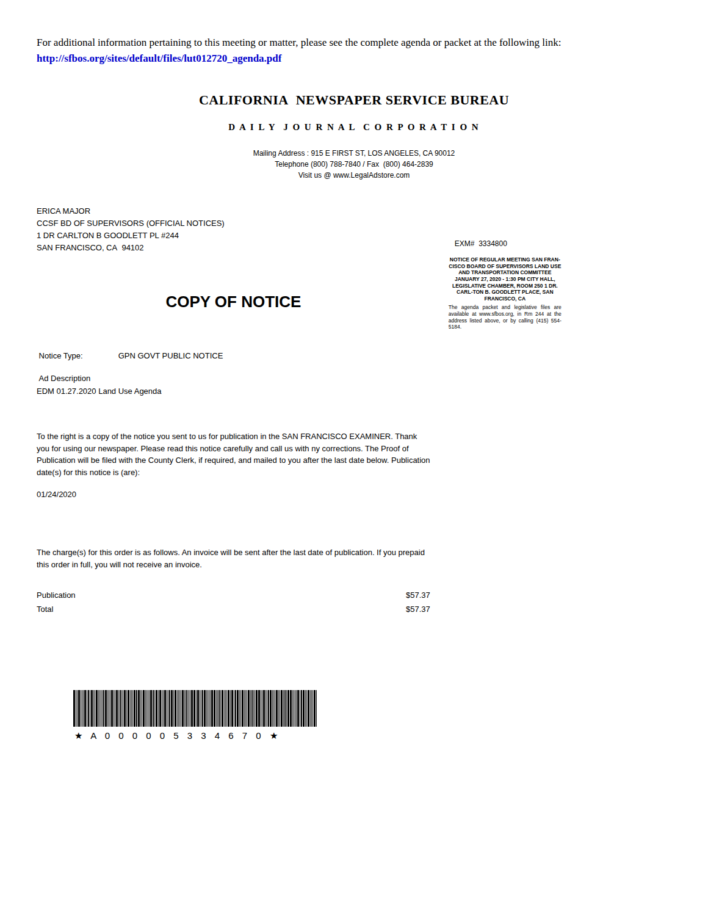For additional information pertaining to this meeting or matter, please see the complete agenda or packet at the following link: http://sfbos.org/sites/default/files/lut012720_agenda.pdf
CALIFORNIA NEWSPAPER SERVICE BUREAU
D A I L Y J O U R N A L C O R P O R A T I O N
Mailing Address : 915 E FIRST ST, LOS ANGELES, CA 90012
Telephone (800) 788-7840 / Fax (800) 464-2839
Visit us @ www.LegalAdstore.com
ERICA MAJOR
CCSF BD OF SUPERVISORS (OFFICIAL NOTICES)
1 DR CARLTON B GOODLETT PL #244
SAN FRANCISCO, CA 94102
COPY OF NOTICE
Notice Type: GPN GOVT PUBLIC NOTICE
Ad Description
EDM 01.27.2020 Land Use Agenda
To the right is a copy of the notice you sent to us for publication in the SAN FRANCISCO EXAMINER. Thank you for using our newspaper. Please read this notice carefully and call us with ny corrections. The Proof of Publication will be filed with the County Clerk, if required, and mailed to you after the last date below. Publication date(s) for this notice is (are):
01/24/2020
The charge(s) for this order is as follows. An invoice will be sent after the last date of publication. If you prepaid this order in full, you will not receive an invoice.
| Publication | $57.37 |
| Total | $57.37 |
EXM# 3334800
Notice of Regular Meeting San Fran-cisco Board of Supervisors Land Use and Transportation Committee January 27, 2020 - 1:30 PM City Hall, Legislative Chamber, Room 250 1 Dr. Carl-ton B. Goodlett Place, San Francisco, CA
The agenda packet and legislative files are available at www.sfbos.org, in Rm 244 at the address listed above, or by calling (415) 554-5184.
★ A 0 0 0 0 0 5 3 3 4 6 7 0 ★